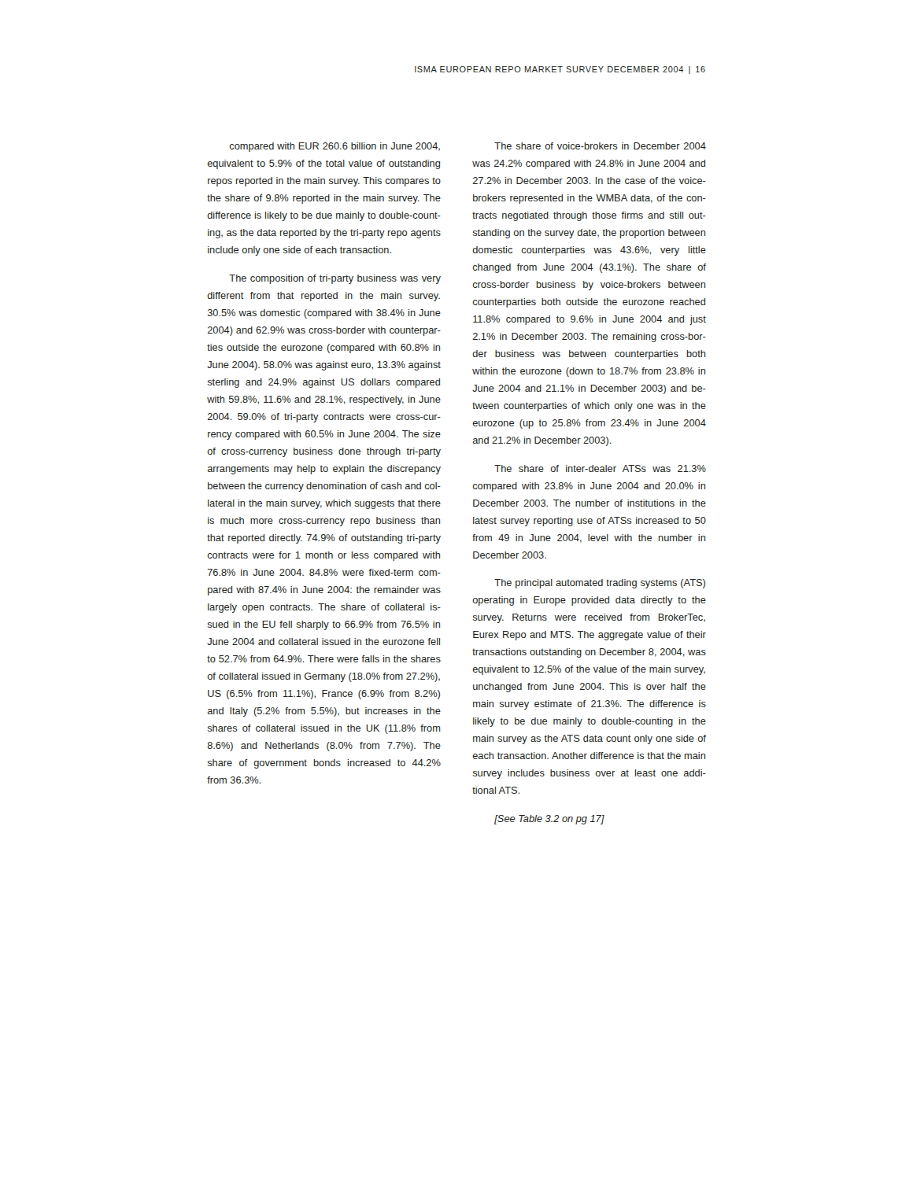ISMA EUROPEAN REPO MARKET SURVEY DECEMBER 2004|16
compared with EUR 260.6 billion in June 2004, equivalent to 5.9% of the total value of outstanding repos reported in the main survey. This compares to the share of 9.8% reported in the main survey. The difference is likely to be due mainly to double-counting, as the data reported by the tri-party repo agents include only one side of each transaction.
The composition of tri-party business was very different from that reported in the main survey. 30.5% was domestic (compared with 38.4% in June 2004) and 62.9% was cross-border with counterparties outside the eurozone (compared with 60.8% in June 2004). 58.0% was against euro, 13.3% against sterling and 24.9% against US dollars compared with 59.8%, 11.6% and 28.1%, respectively, in June 2004. 59.0% of tri-party contracts were cross-currency compared with 60.5% in June 2004. The size of cross-currency business done through tri-party arrangements may help to explain the discrepancy between the currency denomination of cash and collateral in the main survey, which suggests that there is much more cross-currency repo business than that reported directly. 74.9% of outstanding tri-party contracts were for 1 month or less compared with 76.8% in June 2004. 84.8% were fixed-term compared with 87.4% in June 2004: the remainder was largely open contracts. The share of collateral issued in the EU fell sharply to 66.9% from 76.5% in June 2004 and collateral issued in the eurozone fell to 52.7% from 64.9%. There were falls in the shares of collateral issued in Germany (18.0% from 27.2%), US (6.5% from 11.1%), France (6.9% from 8.2%) and Italy (5.2% from 5.5%), but increases in the shares of collateral issued in the UK (11.8% from 8.6%) and Netherlands (8.0% from 7.7%). The share of government bonds increased to 44.2% from 36.3%.
The share of voice-brokers in December 2004 was 24.2% compared with 24.8% in June 2004 and 27.2% in December 2003. In the case of the voice-brokers represented in the WMBA data, of the contracts negotiated through those firms and still outstanding on the survey date, the proportion between domestic counterparties was 43.6%, very little changed from June 2004 (43.1%). The share of cross-border business by voice-brokers between counterparties both outside the eurozone reached 11.8% compared to 9.6% in June 2004 and just 2.1% in December 2003. The remaining cross-border business was between counterparties both within the eurozone (down to 18.7% from 23.8% in June 2004 and 21.1% in December 2003) and between counterparties of which only one was in the eurozone (up to 25.8% from 23.4% in June 2004 and 21.2% in December 2003).
The share of inter-dealer ATSs was 21.3% compared with 23.8% in June 2004 and 20.0% in December 2003. The number of institutions in the latest survey reporting use of ATSs increased to 50 from 49 in June 2004, level with the number in December 2003.
The principal automated trading systems (ATS) operating in Europe provided data directly to the survey. Returns were received from BrokerTec, Eurex Repo and MTS. The aggregate value of their transactions outstanding on December 8, 2004, was equivalent to 12.5% of the value of the main survey, unchanged from June 2004. This is over half the main survey estimate of 21.3%. The difference is likely to be due mainly to double-counting in the main survey as the ATS data count only one side of each transaction. Another difference is that the main survey includes business over at least one additional ATS.
[See Table 3.2 on pg 17]